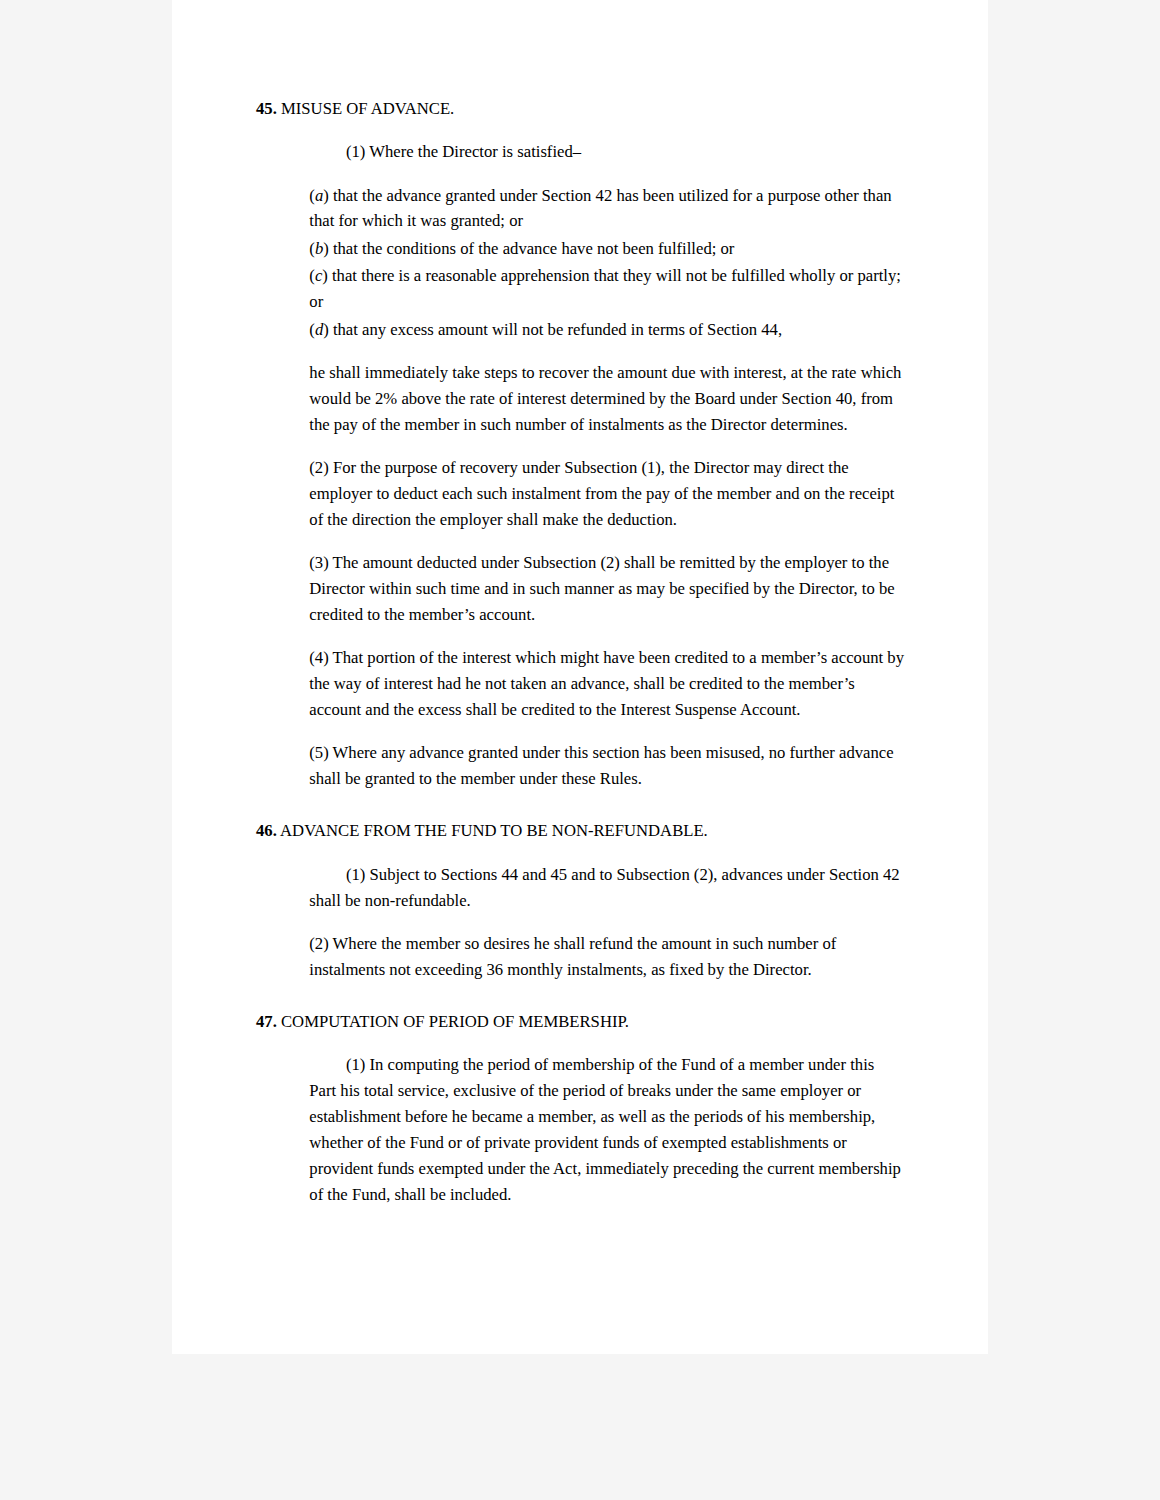45. MISUSE OF ADVANCE.
(1) Where the Director is satisfied–
(a) that the advance granted under Section 42 has been utilized for a purpose other than that for which it was granted; or
(b) that the conditions of the advance have not been fulfilled; or
(c) that there is a reasonable apprehension that they will not be fulfilled wholly or partly; or
(d) that any excess amount will not be refunded in terms of Section 44,
he shall immediately take steps to recover the amount due with interest, at the rate which would be 2% above the rate of interest determined by the Board under Section 40, from the pay of the member in such number of instalments as the Director determines.
(2) For the purpose of recovery under Subsection (1), the Director may direct the employer to deduct each such instalment from the pay of the member and on the receipt of the direction the employer shall make the deduction.
(3) The amount deducted under Subsection (2) shall be remitted by the employer to the Director within such time and in such manner as may be specified by the Director, to be credited to the member’s account.
(4) That portion of the interest which might have been credited to a member’s account by the way of interest had he not taken an advance, shall be credited to the member’s account and the excess shall be credited to the Interest Suspense Account.
(5) Where any advance granted under this section has been misused, no further advance shall be granted to the member under these Rules.
46. ADVANCE FROM THE FUND TO BE NON-REFUNDABLE.
(1) Subject to Sections 44 and 45 and to Subsection (2), advances under Section 42 shall be non-refundable.
(2) Where the member so desires he shall refund the amount in such number of instalments not exceeding 36 monthly instalments, as fixed by the Director.
47. COMPUTATION OF PERIOD OF MEMBERSHIP.
(1) In computing the period of membership of the Fund of a member under this Part his total service, exclusive of the period of breaks under the same employer or establishment before he became a member, as well as the periods of his membership, whether of the Fund or of private provident funds of exempted establishments or provident funds exempted under the Act, immediately preceding the current membership of the Fund, shall be included.